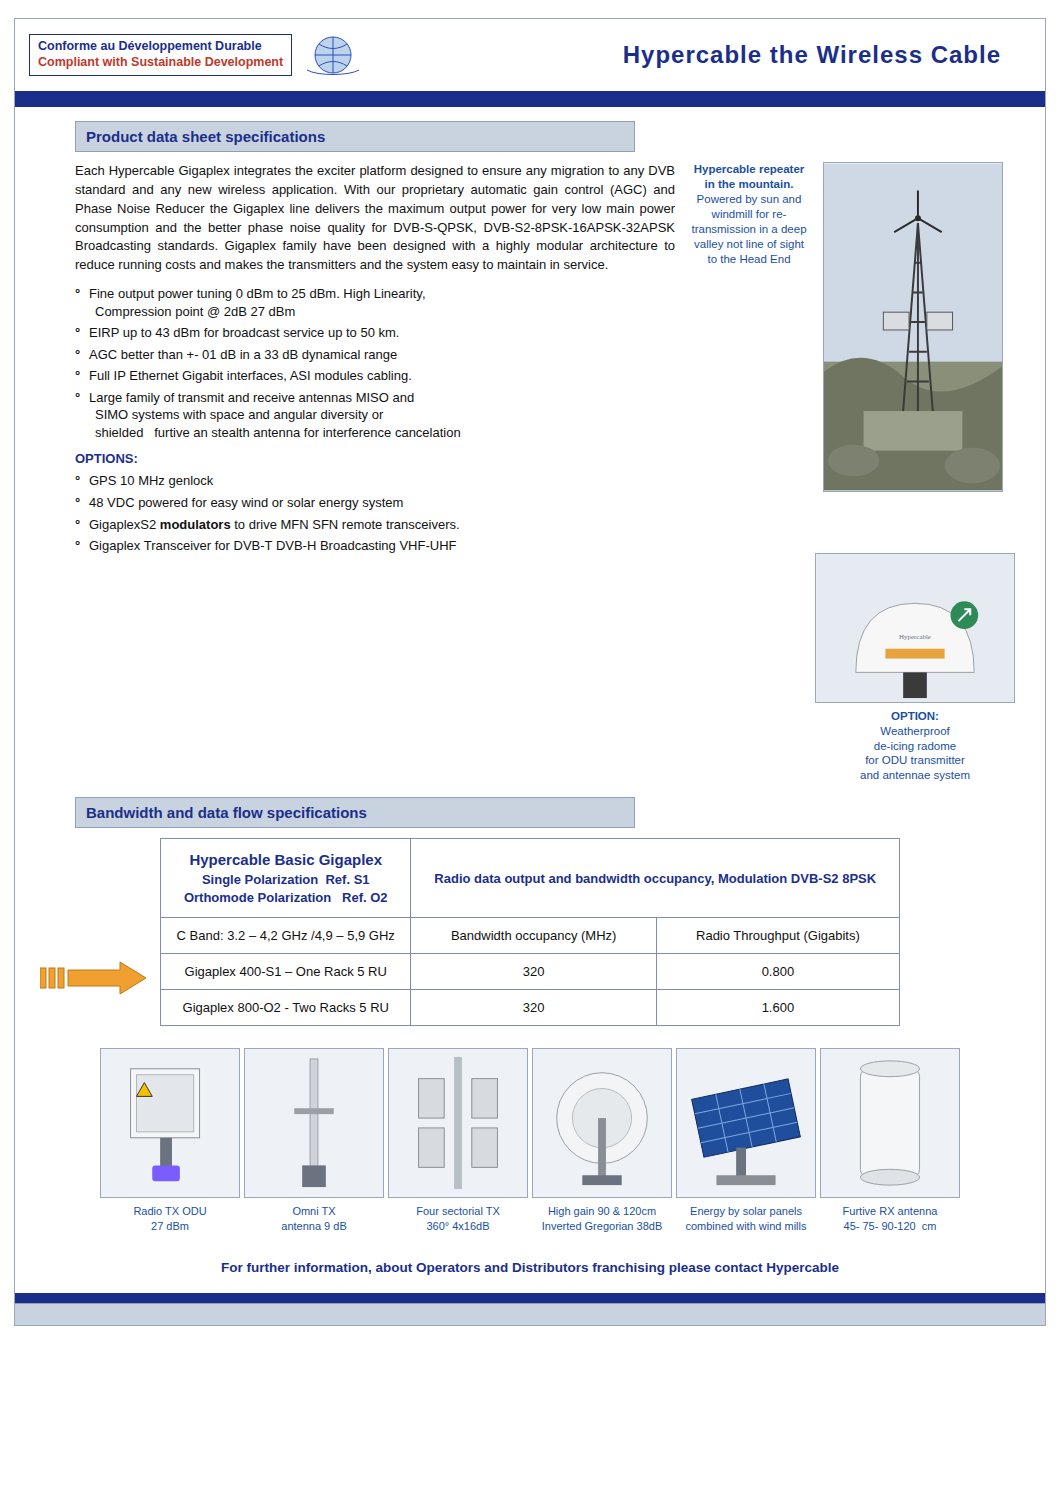Conforme au Développement Durable
Compliant with Sustainable Development
Hypercable the Wireless Cable
Product data sheet specifications
Each Hypercable Gigaplex integrates the exciter platform designed to ensure any migration to any DVB standard and any new wireless application. With our proprietary automatic gain control (AGC) and Phase Noise Reducer the Gigaplex line delivers the maximum output power for very low main power consumption and the better phase noise quality for DVB-S-QPSK, DVB-S2-8PSK-16APSK-32APSK Broadcasting standards. Gigaplex family have been designed with a highly modular architecture to reduce running costs and makes the transmitters and the system easy to maintain in service.
Fine output power tuning 0 dBm to 25 dBm. High Linearity,Compression point @ 2dB 27 dBm
EIRP up to 43 dBm for broadcast service up to 50 km.
AGC better than +- 01 dB in a 33 dB dynamical range
Full IP Ethernet Gigabit interfaces, ASI modules cabling.
Large family of transmit and receive antennas MISO andSIMO systems with space and angular diversity or shielded furtive an stealth antenna for interference cancelation
OPTIONS:
GPS 10 MHz genlock
48 VDC powered for easy wind or solar energy system
GigaplexS2 modulators to drive MFN SFN remote transceivers.
Gigaplex Transceiver for DVB-T DVB-H Broadcasting VHF-UHF
Hypercable repeater in the mountain.
Powered by sun and windmill for re-transmission in a deep valley not line of sight to the Head End
Hypercable
OPTION:
Weatherproof
de-icing radome
for ODU transmitter
and antennae system
Bandwidth and data flow specifications
| Hypercable Basic Gigaplex Single Polarization Ref. S1 Orthomode Polarization Ref. O2 | Radio data output and bandwidth occupancy, Modulation DVB-S2 8PSK |
| --- | --- |
| C Band: 3.2 – 4,2 GHz /4,9 – 5,9 GHz | Bandwidth occupancy (MHz) | Radio Throughput (Gigabits) |
| Gigaplex 400-S1 – One Rack 5 RU | 320 | 0.800 |
| Gigaplex 800-O2 - Two Racks 5 RU | 320 | 1.600 |
Radio TX ODU
27 dBm
Omni TX
antenna 9 dB
Four sectorial TX
360° 4x16dB
High gain 90 & 120cm
Inverted Gregorian 38dB
Energy by solar panels
combined with wind mills
Furtive RX antenna
45- 75- 90-120 cm
For further information, about Operators and Distributors franchising please contact Hypercable